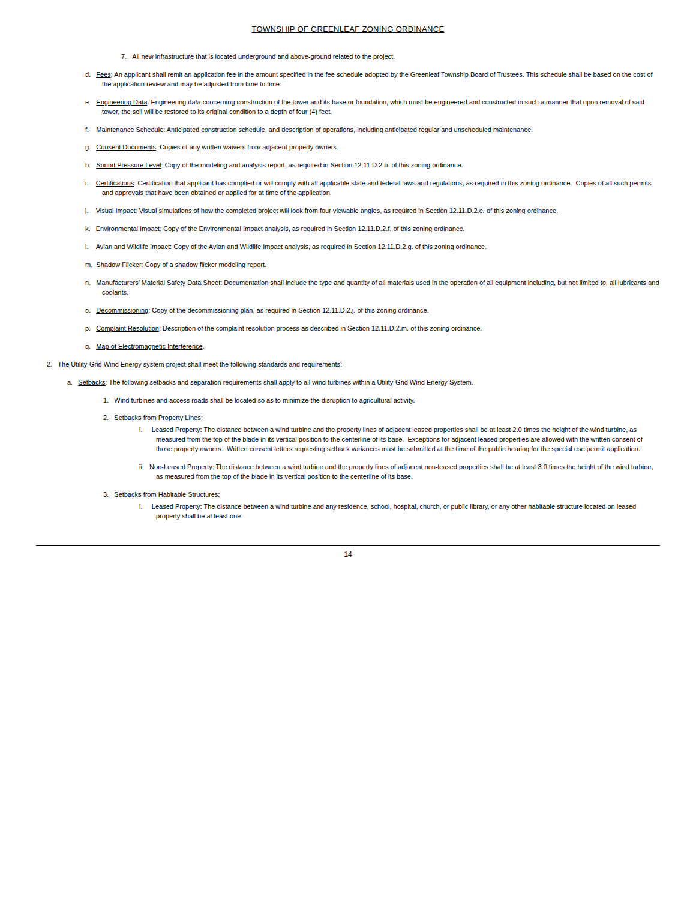TOWNSHIP OF GREENLEAF ZONING ORDINANCE
7. All new infrastructure that is located underground and above-ground related to the project.
d. Fees: An applicant shall remit an application fee in the amount specified in the fee schedule adopted by the Greenleaf Township Board of Trustees. This schedule shall be based on the cost of the application review and may be adjusted from time to time.
e. Engineering Data: Engineering data concerning construction of the tower and its base or foundation, which must be engineered and constructed in such a manner that upon removal of said tower, the soil will be restored to its original condition to a depth of four (4) feet.
f. Maintenance Schedule: Anticipated construction schedule, and description of operations, including anticipated regular and unscheduled maintenance.
g. Consent Documents: Copies of any written waivers from adjacent property owners.
h. Sound Pressure Level: Copy of the modeling and analysis report, as required in Section 12.11.D.2.b. of this zoning ordinance.
i. Certifications: Certification that applicant has complied or will comply with all applicable state and federal laws and regulations, as required in this zoning ordinance. Copies of all such permits and approvals that have been obtained or applied for at time of the application.
j. Visual Impact: Visual simulations of how the completed project will look from four viewable angles, as required in Section 12.11.D.2.e. of this zoning ordinance.
k. Environmental Impact: Copy of the Environmental Impact analysis, as required in Section 12.11.D.2.f. of this zoning ordinance.
l. Avian and Wildlife Impact: Copy of the Avian and Wildlife Impact analysis, as required in Section 12.11.D.2.g. of this zoning ordinance.
m. Shadow Flicker: Copy of a shadow flicker modeling report.
n. Manufacturers’ Material Safety Data Sheet: Documentation shall include the type and quantity of all materials used in the operation of all equipment including, but not limited to, all lubricants and coolants.
o. Decommissioning: Copy of the decommissioning plan, as required in Section 12.11.D.2.j. of this zoning ordinance.
p. Complaint Resolution: Description of the complaint resolution process as described in Section 12.11.D.2.m. of this zoning ordinance.
q. Map of Electromagnetic Interference.
2. The Utility-Grid Wind Energy system project shall meet the following standards and requirements:
a. Setbacks: The following setbacks and separation requirements shall apply to all wind turbines within a Utility-Grid Wind Energy System.
1. Wind turbines and access roads shall be located so as to minimize the disruption to agricultural activity.
2. Setbacks from Property Lines:
i. Leased Property: The distance between a wind turbine and the property lines of adjacent leased properties shall be at least 2.0 times the height of the wind turbine, as measured from the top of the blade in its vertical position to the centerline of its base. Exceptions for adjacent leased properties are allowed with the written consent of those property owners. Written consent letters requesting setback variances must be submitted at the time of the public hearing for the special use permit application.
ii. Non-Leased Property: The distance between a wind turbine and the property lines of adjacent non-leased properties shall be at least 3.0 times the height of the wind turbine, as measured from the top of the blade in its vertical position to the centerline of its base.
3. Setbacks from Habitable Structures:
i. Leased Property: The distance between a wind turbine and any residence, school, hospital, church, or public library, or any other habitable structure located on leased property shall be at least one
14